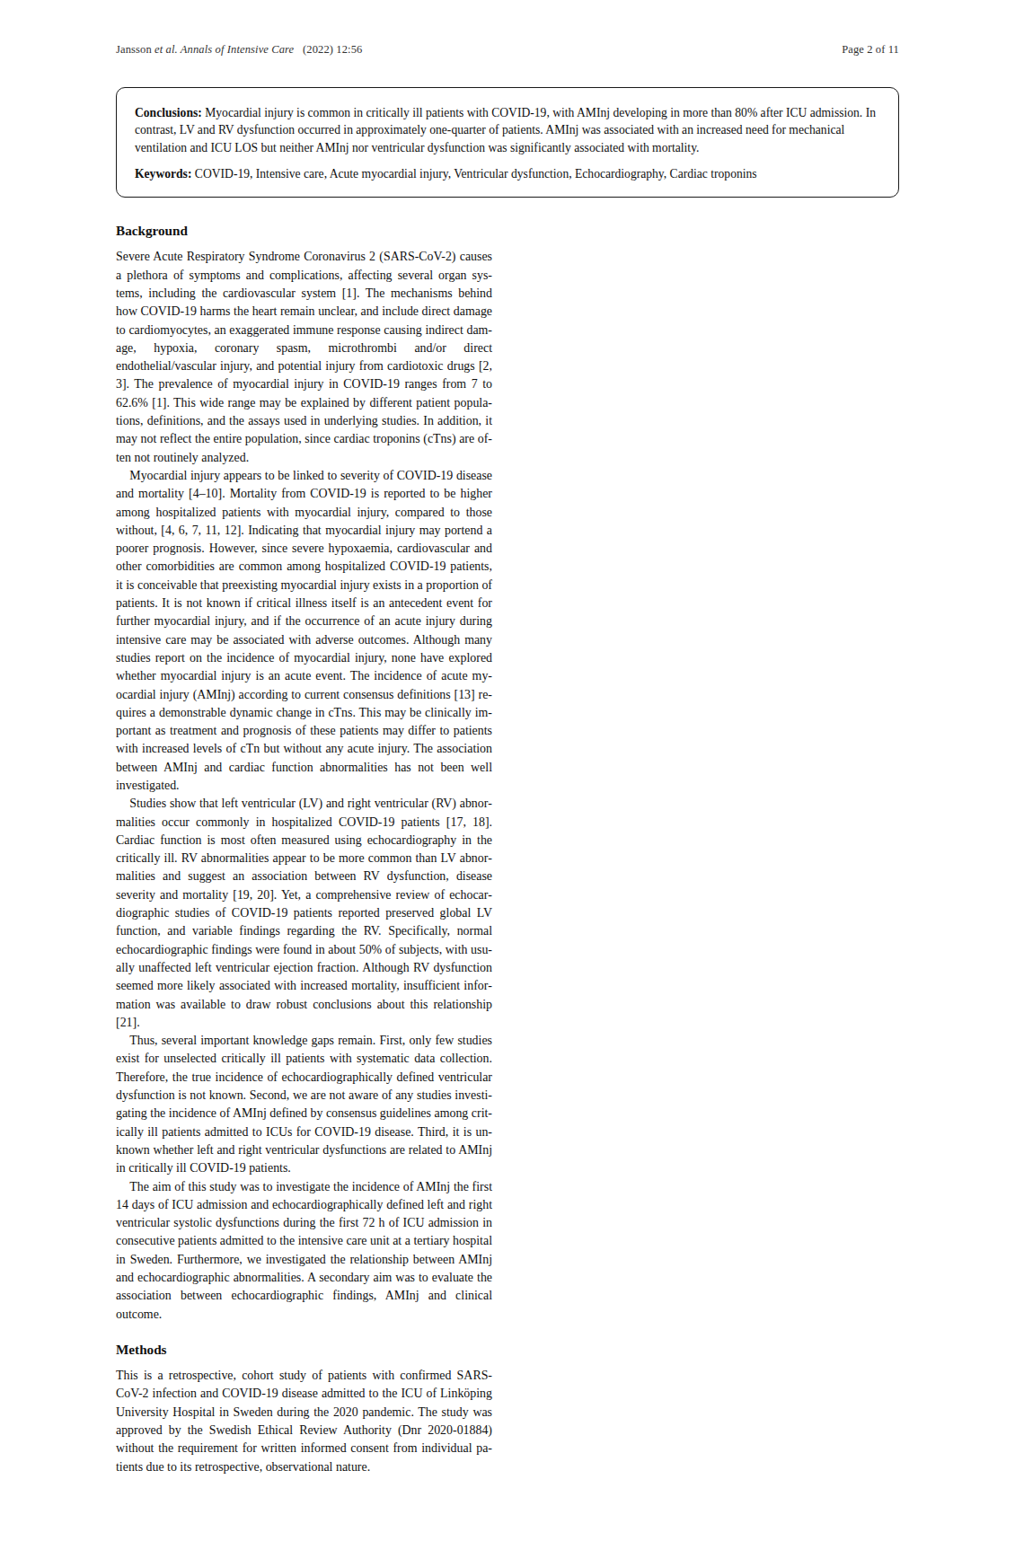Jansson et al. Annals of Intensive Care (2022) 12:56
Page 2 of 11
Conclusions: Myocardial injury is common in critically ill patients with COVID-19, with AMInj developing in more than 80% after ICU admission. In contrast, LV and RV dysfunction occurred in approximately one-quarter of patients. AMInj was associated with an increased need for mechanical ventilation and ICU LOS but neither AMInj nor ventricular dysfunction was significantly associated with mortality.
Keywords: COVID-19, Intensive care, Acute myocardial injury, Ventricular dysfunction, Echocardiography, Cardiac troponins
Background
Severe Acute Respiratory Syndrome Coronavirus 2 (SARS-CoV-2) causes a plethora of symptoms and complications, affecting several organ systems, including the cardiovascular system [1]. The mechanisms behind how COVID-19 harms the heart remain unclear, and include direct damage to cardiomyocytes, an exaggerated immune response causing indirect damage, hypoxia, coronary spasm, microthrombi and/or direct endothelial/vascular injury, and potential injury from cardiotoxic drugs [2, 3]. The prevalence of myocardial injury in COVID-19 ranges from 7 to 62.6% [1]. This wide range may be explained by different patient populations, definitions, and the assays used in underlying studies. In addition, it may not reflect the entire population, since cardiac troponins (cTns) are often not routinely analyzed.
Myocardial injury appears to be linked to severity of COVID-19 disease and mortality [4–10]. Mortality from COVID-19 is reported to be higher among hospitalized patients with myocardial injury, compared to those without, [4, 6, 7, 11, 12]. Indicating that myocardial injury may portend a poorer prognosis. However, since severe hypoxaemia, cardiovascular and other comorbidities are common among hospitalized COVID-19 patients, it is conceivable that preexisting myocardial injury exists in a proportion of patients. It is not known if critical illness itself is an antecedent event for further myocardial injury, and if the occurrence of an acute injury during intensive care may be associated with adverse outcomes. Although many studies report on the incidence of myocardial injury, none have explored whether myocardial injury is an acute event. The incidence of acute myocardial injury (AMInj) according to current consensus definitions [13] requires a demonstrable dynamic change in cTns. This may be clinically important as treatment and prognosis of these patients may differ to patients with increased levels of cTn but without any acute injury. The association between AMInj and cardiac function abnormalities has not been well investigated.
Studies show that left ventricular (LV) and right ventricular (RV) abnormalities occur commonly in hospitalized COVID-19 patients [17, 18]. Cardiac function is most often measured using echocardiography in the critically ill. RV abnormalities appear to be more common than LV abnormalities and suggest an association between RV dysfunction, disease severity and mortality [19, 20]. Yet, a comprehensive review of echocardiographic studies of COVID-19 patients reported preserved global LV function, and variable findings regarding the RV. Specifically, normal echocardiographic findings were found in about 50% of subjects, with usually unaffected left ventricular ejection fraction. Although RV dysfunction seemed more likely associated with increased mortality, insufficient information was available to draw robust conclusions about this relationship [21].
Thus, several important knowledge gaps remain. First, only few studies exist for unselected critically ill patients with systematic data collection. Therefore, the true incidence of echocardiographically defined ventricular dysfunction is not known. Second, we are not aware of any studies investigating the incidence of AMInj defined by consensus guidelines among critically ill patients admitted to ICUs for COVID-19 disease. Third, it is unknown whether left and right ventricular dysfunctions are related to AMInj in critically ill COVID-19 patients.
The aim of this study was to investigate the incidence of AMInj the first 14 days of ICU admission and echocardiographically defined left and right ventricular systolic dysfunctions during the first 72 h of ICU admission in consecutive patients admitted to the intensive care unit at a tertiary hospital in Sweden. Furthermore, we investigated the relationship between AMInj and echocardiographic abnormalities. A secondary aim was to evaluate the association between echocardiographic findings, AMInj and clinical outcome.
Methods
This is a retrospective, cohort study of patients with confirmed SARS-CoV-2 infection and COVID-19 disease admitted to the ICU of Linköping University Hospital in Sweden during the 2020 pandemic. The study was approved by the Swedish Ethical Review Authority (Dnr 2020-01884) without the requirement for written informed consent from individual patients due to its retrospective, observational nature.